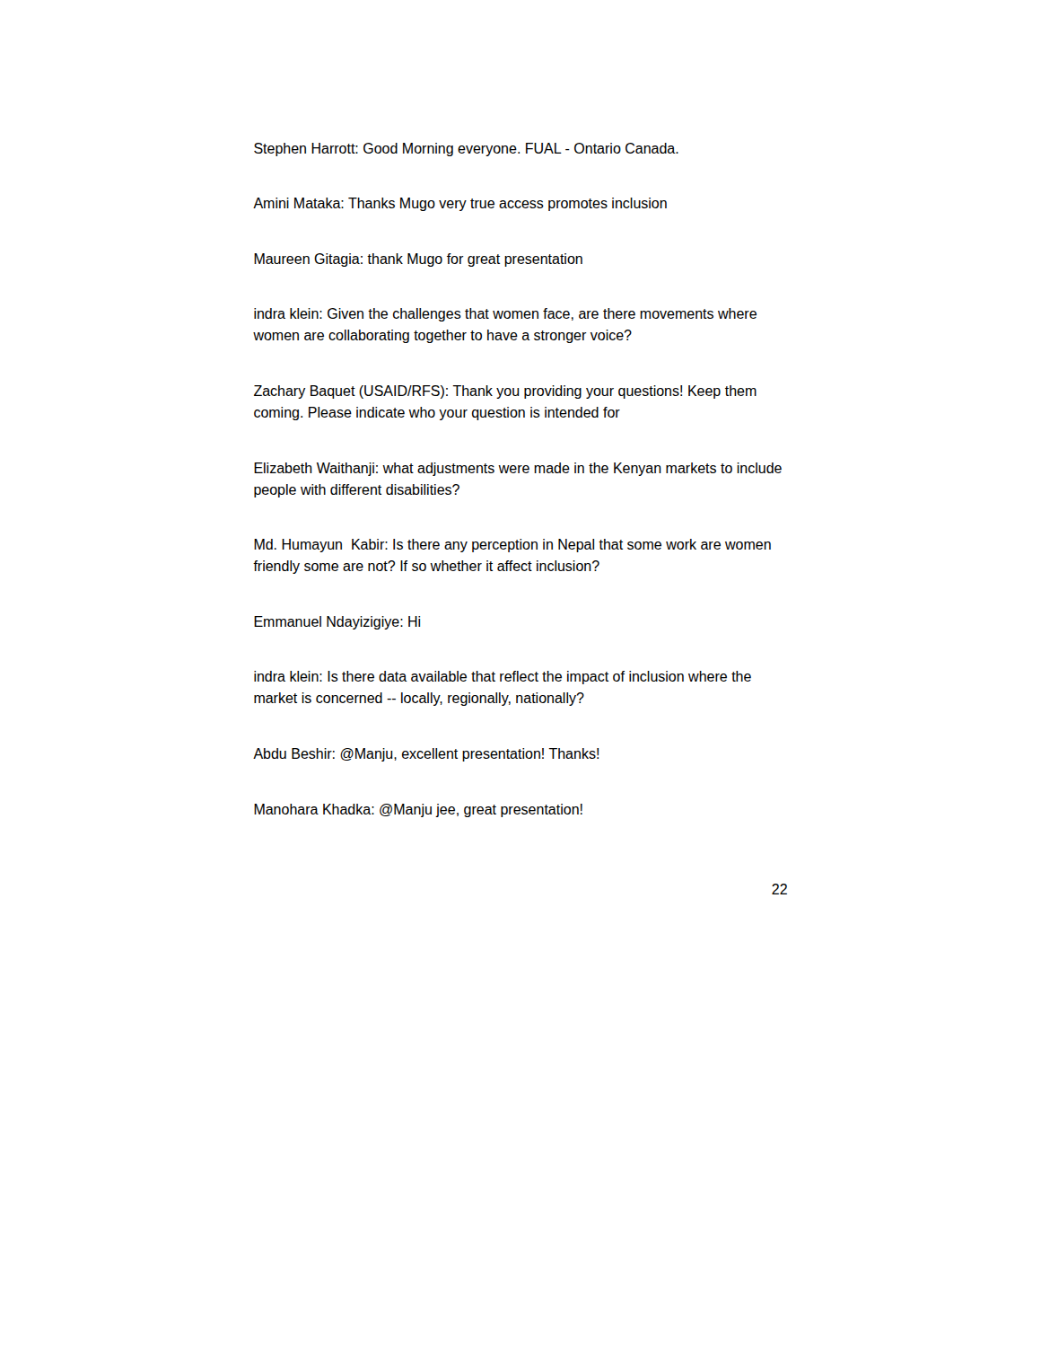Stephen Harrott: Good Morning everyone. FUAL - Ontario Canada.
Amini Mataka: Thanks Mugo very true access promotes inclusion
Maureen Gitagia: thank Mugo for great presentation
indra klein: Given the challenges that women face, are there movements where women are collaborating together to have a stronger voice?
Zachary Baquet (USAID/RFS): Thank you providing your questions! Keep them coming. Please indicate who your question is intended for
Elizabeth Waithanji: what adjustments were made in the Kenyan markets to include people with different disabilities?
Md. Humayun Kabir: Is there any perception in Nepal that some work are women friendly some are not? If so whether it affect inclusion?
Emmanuel Ndayizigiye: Hi
indra klein: Is there data available that reflect the impact of inclusion where the market is concerned -- locally, regionally, nationally?
Abdu Beshir: @Manju, excellent presentation! Thanks!
Manohara Khadka: @Manju jee, great presentation!
22